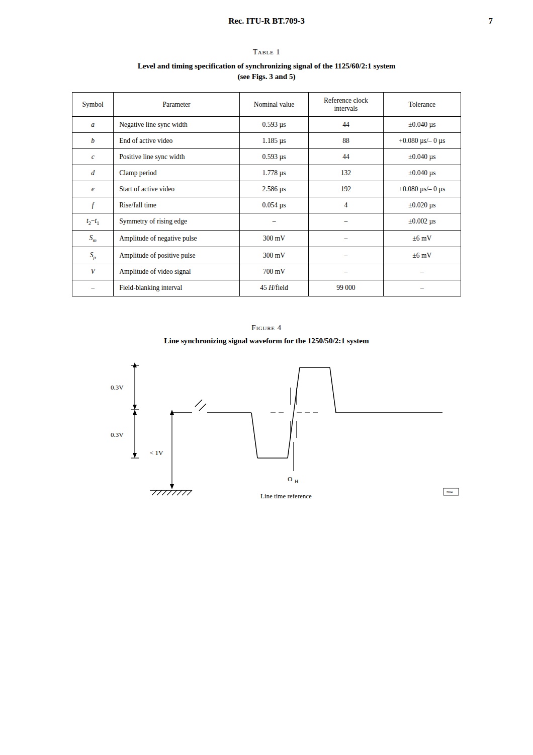Rec. ITU-R BT.709-3 7
Table 1
Level and timing specification of synchronizing signal of the 1125/60/2:1 system
(see Figs. 3 and 5)
| Symbol | Parameter | Nominal value | Reference clock intervals | Tolerance |
| --- | --- | --- | --- | --- |
| a | Negative line sync width | 0.593 µs | 44 | ±0.040 µs |
| b | End of active video | 1.185 µs | 88 | +0.080 µs/– 0 µs |
| c | Positive line sync width | 0.593 µs | 44 | ±0.040 µs |
| d | Clamp period | 1.778 µs | 132 | ±0.040 µs |
| e | Start of active video | 2.586 µs | 192 | +0.080 µs/– 0 µs |
| f | Rise/fall time | 0.054 µs | 4 | ±0.020 µs |
| t 2 − t 1 | Symmetry of rising edge | – | – | ±0.002 µs |
| S m | Amplitude of negative pulse | 300 mV | – | ±6 mV |
| S p | Amplitude of positive pulse | 300 mV | – | ±6 mV |
| V | Amplitude of video signal | 700 mV | – | – |
| – | Field-blanking interval | 45 H /field | 99 000 | – |
Figure 4
Line synchronizing signal waveform for the 1250/50/2:1 system
0.3V 0.3V < 1V O H Line time reference D04